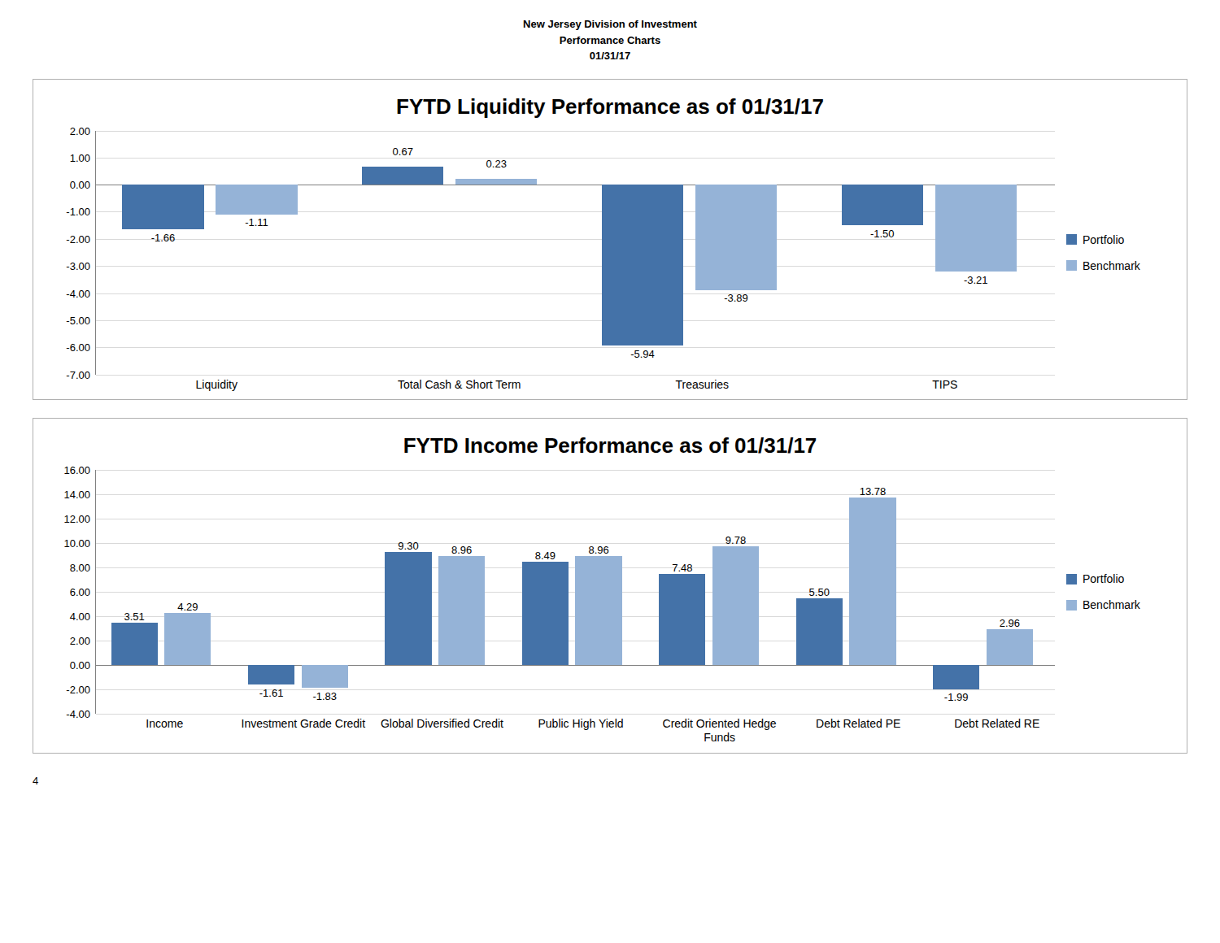New Jersey Division of Investment
Performance Charts
01/31/17
FYTD Liquidity Performance as of 01/31/17
2.00
1.00
0.00
-1.00
-2.00
-3.00
-4.00
-5.00
-6.00
-7.00
-1.66
-1.11
0.67
0.23
-5.94
-3.89
-1.50
-3.21
Portfolio
Benchmark
Liquidity
Total Cash & Short Term
Treasuries
TIPS
FYTD Income Performance as of 01/31/17
16.00
14.00
12.00
10.00
8.00
6.00
4.00
2.00
0.00
-2.00
-4.00
3.51
4.29
-1.61
-1.83
9.30
8.96
8.49
8.96
7.48
9.78
5.50
13.78
-1.99
2.96
Portfolio
Benchmark
Income
Investment Grade Credit
Global Diversified Credit
Public High Yield
Credit Oriented Hedge Funds
Debt Related PE
Debt Related RE
4